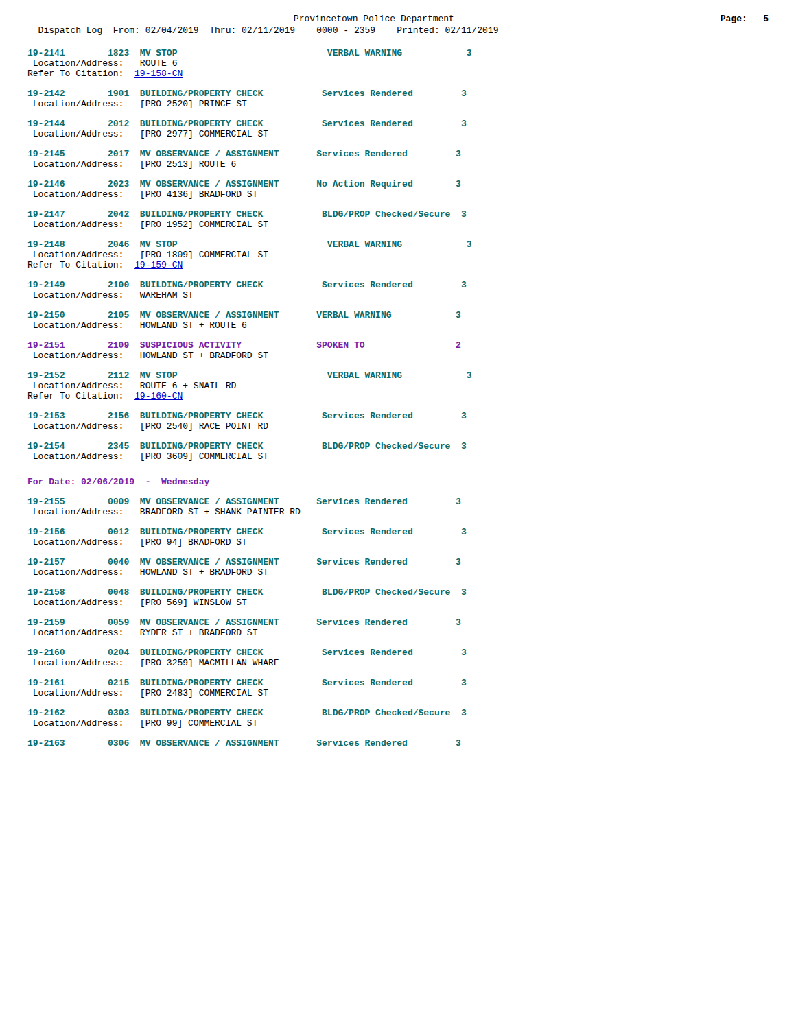Provincetown Police Department
Page: 5
Dispatch Log From: 02/04/2019 Thru: 02/11/2019 0000 - 2359 Printed: 02/11/2019
19-2141 1823 MV STOP VERBAL WARNING 3
Location/Address: ROUTE 6
Refer To Citation: 19-158-CN
19-2142 1901 BUILDING/PROPERTY CHECK Services Rendered 3
Location/Address: [PRO 2520] PRINCE ST
19-2144 2012 BUILDING/PROPERTY CHECK Services Rendered 3
Location/Address: [PRO 2977] COMMERCIAL ST
19-2145 2017 MV OBSERVANCE / ASSIGNMENT Services Rendered 3
Location/Address: [PRO 2513] ROUTE 6
19-2146 2023 MV OBSERVANCE / ASSIGNMENT No Action Required 3
Location/Address: [PRO 4136] BRADFORD ST
19-2147 2042 BUILDING/PROPERTY CHECK BLDG/PROP Checked/Secure 3
Location/Address: [PRO 1952] COMMERCIAL ST
19-2148 2046 MV STOP VERBAL WARNING 3
Location/Address: [PRO 1809] COMMERCIAL ST
Refer To Citation: 19-159-CN
19-2149 2100 BUILDING/PROPERTY CHECK Services Rendered 3
Location/Address: WAREHAM ST
19-2150 2105 MV OBSERVANCE / ASSIGNMENT VERBAL WARNING 3
Location/Address: HOWLAND ST + ROUTE 6
19-2151 2109 SUSPICIOUS ACTIVITY SPOKEN TO 2
Location/Address: HOWLAND ST + BRADFORD ST
19-2152 2112 MV STOP VERBAL WARNING 3
Location/Address: ROUTE 6 + SNAIL RD
Refer To Citation: 19-160-CN
19-2153 2156 BUILDING/PROPERTY CHECK Services Rendered 3
Location/Address: [PRO 2540] RACE POINT RD
19-2154 2345 BUILDING/PROPERTY CHECK BLDG/PROP Checked/Secure 3
Location/Address: [PRO 3609] COMMERCIAL ST
For Date: 02/06/2019 - Wednesday
19-2155 0009 MV OBSERVANCE / ASSIGNMENT Services Rendered 3
Location/Address: BRADFORD ST + SHANK PAINTER RD
19-2156 0012 BUILDING/PROPERTY CHECK Services Rendered 3
Location/Address: [PRO 94] BRADFORD ST
19-2157 0040 MV OBSERVANCE / ASSIGNMENT Services Rendered 3
Location/Address: HOWLAND ST + BRADFORD ST
19-2158 0048 BUILDING/PROPERTY CHECK BLDG/PROP Checked/Secure 3
Location/Address: [PRO 569] WINSLOW ST
19-2159 0059 MV OBSERVANCE / ASSIGNMENT Services Rendered 3
Location/Address: RYDER ST + BRADFORD ST
19-2160 0204 BUILDING/PROPERTY CHECK Services Rendered 3
Location/Address: [PRO 3259] MACMILLAN WHARF
19-2161 0215 BUILDING/PROPERTY CHECK Services Rendered 3
Location/Address: [PRO 2483] COMMERCIAL ST
19-2162 0303 BUILDING/PROPERTY CHECK BLDG/PROP Checked/Secure 3
Location/Address: [PRO 99] COMMERCIAL ST
19-2163 0306 MV OBSERVANCE / ASSIGNMENT Services Rendered 3